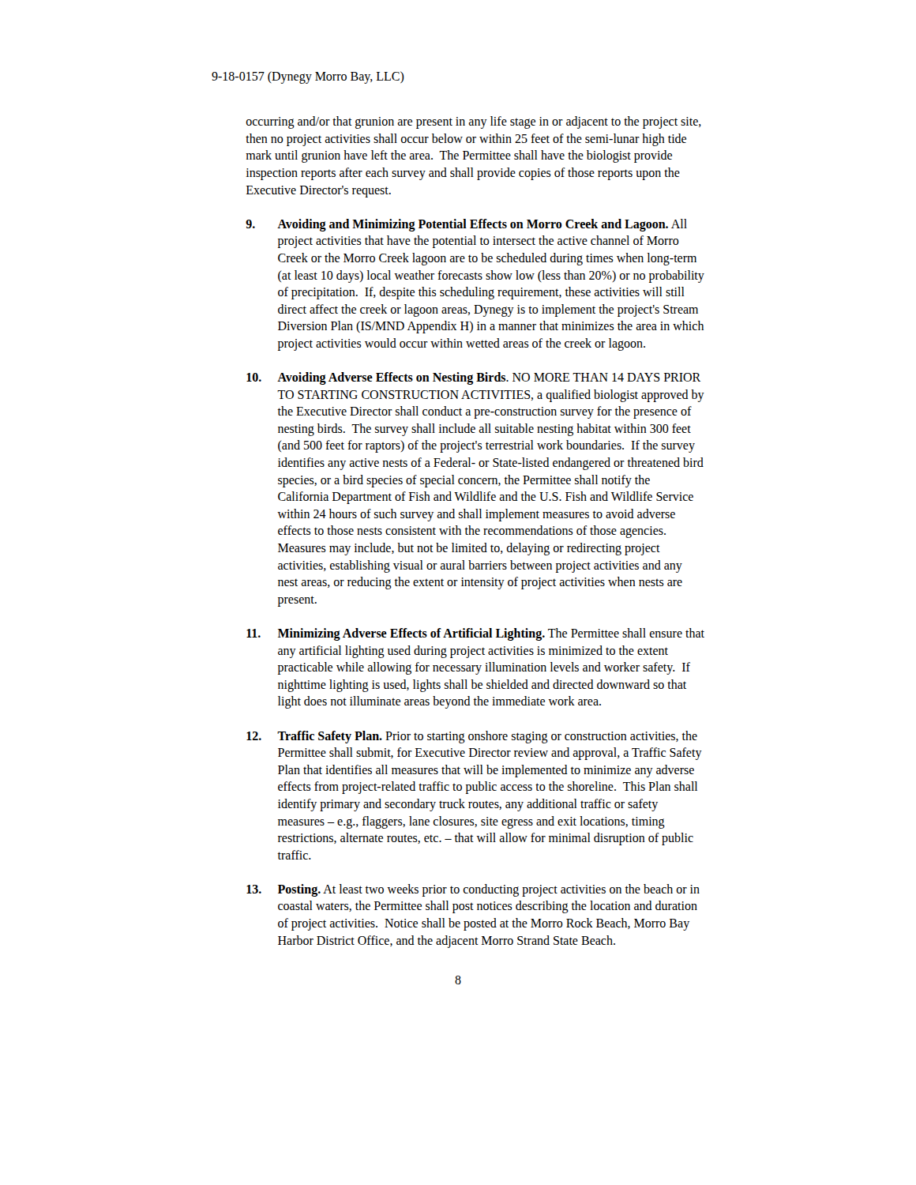9-18-0157 (Dynegy Morro Bay, LLC)
occurring and/or that grunion are present in any life stage in or adjacent to the project site, then no project activities shall occur below or within 25 feet of the semi-lunar high tide mark until grunion have left the area. The Permittee shall have the biologist provide inspection reports after each survey and shall provide copies of those reports upon the Executive Director's request.
9. Avoiding and Minimizing Potential Effects on Morro Creek and Lagoon. All project activities that have the potential to intersect the active channel of Morro Creek or the Morro Creek lagoon are to be scheduled during times when long-term (at least 10 days) local weather forecasts show low (less than 20%) or no probability of precipitation. If, despite this scheduling requirement, these activities will still direct affect the creek or lagoon areas, Dynegy is to implement the project's Stream Diversion Plan (IS/MND Appendix H) in a manner that minimizes the area in which project activities would occur within wetted areas of the creek or lagoon.
10. Avoiding Adverse Effects on Nesting Birds. NO MORE THAN 14 DAYS PRIOR TO STARTING CONSTRUCTION ACTIVITIES, a qualified biologist approved by the Executive Director shall conduct a pre-construction survey for the presence of nesting birds. The survey shall include all suitable nesting habitat within 300 feet (and 500 feet for raptors) of the project's terrestrial work boundaries. If the survey identifies any active nests of a Federal- or State-listed endangered or threatened bird species, or a bird species of special concern, the Permittee shall notify the California Department of Fish and Wildlife and the U.S. Fish and Wildlife Service within 24 hours of such survey and shall implement measures to avoid adverse effects to those nests consistent with the recommendations of those agencies. Measures may include, but not be limited to, delaying or redirecting project activities, establishing visual or aural barriers between project activities and any nest areas, or reducing the extent or intensity of project activities when nests are present.
11. Minimizing Adverse Effects of Artificial Lighting. The Permittee shall ensure that any artificial lighting used during project activities is minimized to the extent practicable while allowing for necessary illumination levels and worker safety. If nighttime lighting is used, lights shall be shielded and directed downward so that light does not illuminate areas beyond the immediate work area.
12. Traffic Safety Plan. Prior to starting onshore staging or construction activities, the Permittee shall submit, for Executive Director review and approval, a Traffic Safety Plan that identifies all measures that will be implemented to minimize any adverse effects from project-related traffic to public access to the shoreline. This Plan shall identify primary and secondary truck routes, any additional traffic or safety measures – e.g., flaggers, lane closures, site egress and exit locations, timing restrictions, alternate routes, etc. – that will allow for minimal disruption of public traffic.
13. Posting. At least two weeks prior to conducting project activities on the beach or in coastal waters, the Permittee shall post notices describing the location and duration of project activities. Notice shall be posted at the Morro Rock Beach, Morro Bay Harbor District Office, and the adjacent Morro Strand State Beach.
8